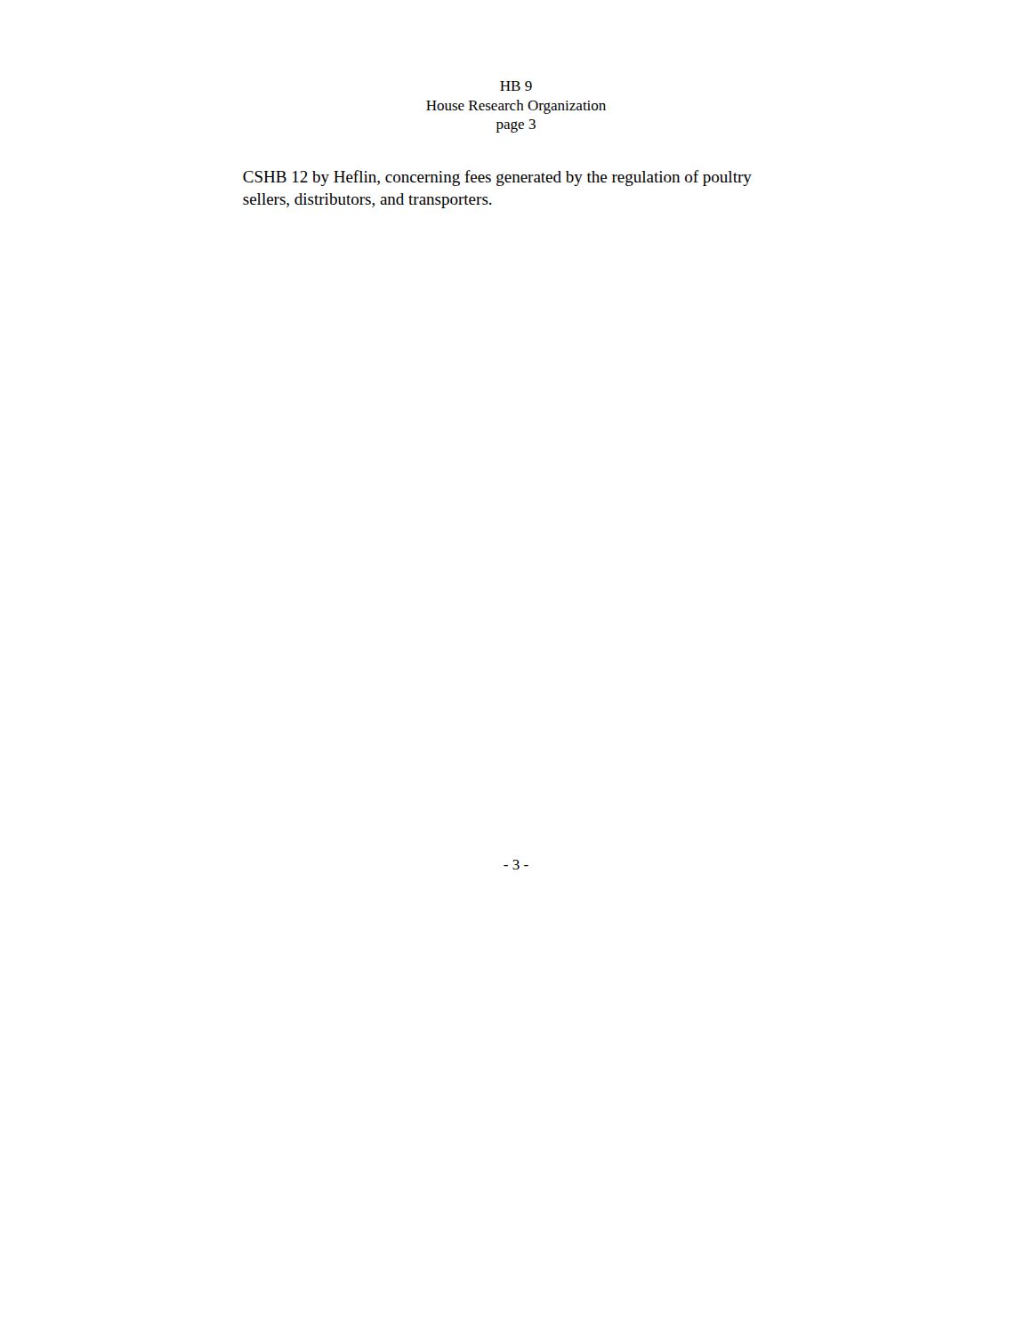HB 9 House Research Organization page 3
CSHB 12 by Heflin, concerning fees generated by the regulation of poultry sellers, distributors, and transporters.
- 3 -